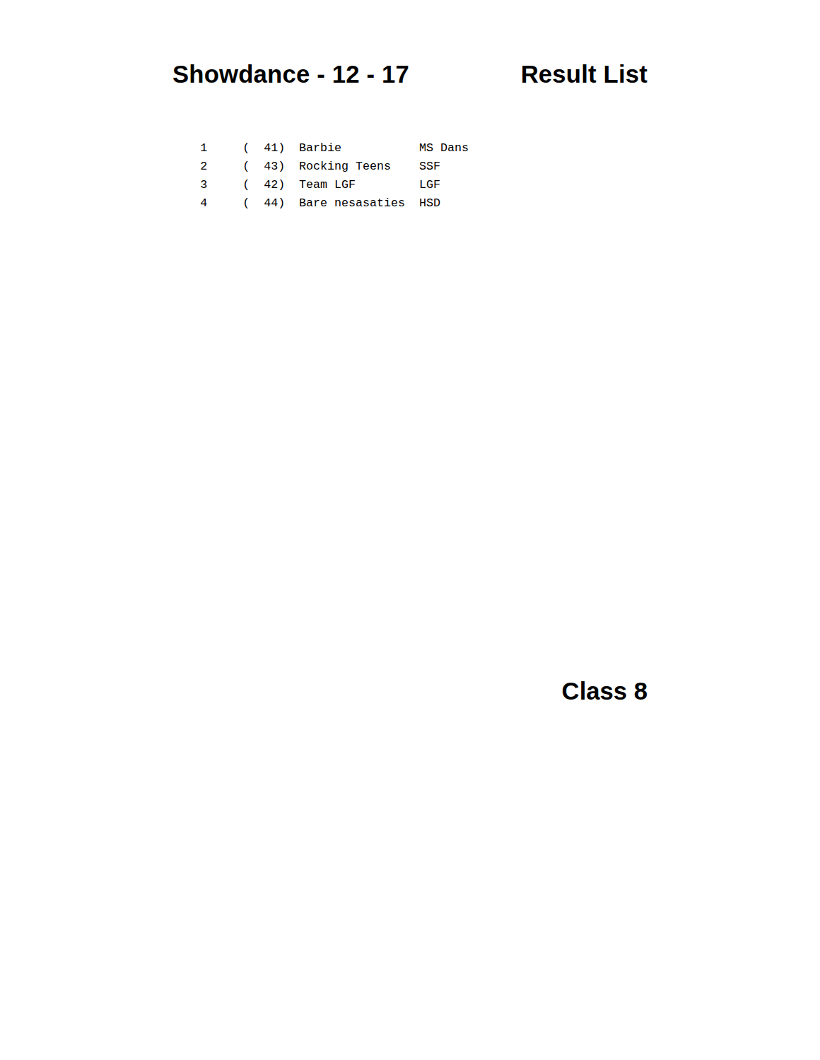Showdance - 12 - 17
Result List
1 ( 41) Barbie MS Dans 2 ( 43) Rocking Teens SSF 3 ( 42) Team LGF LGF 4 ( 44) Bare nesasaties HSD
Class 8